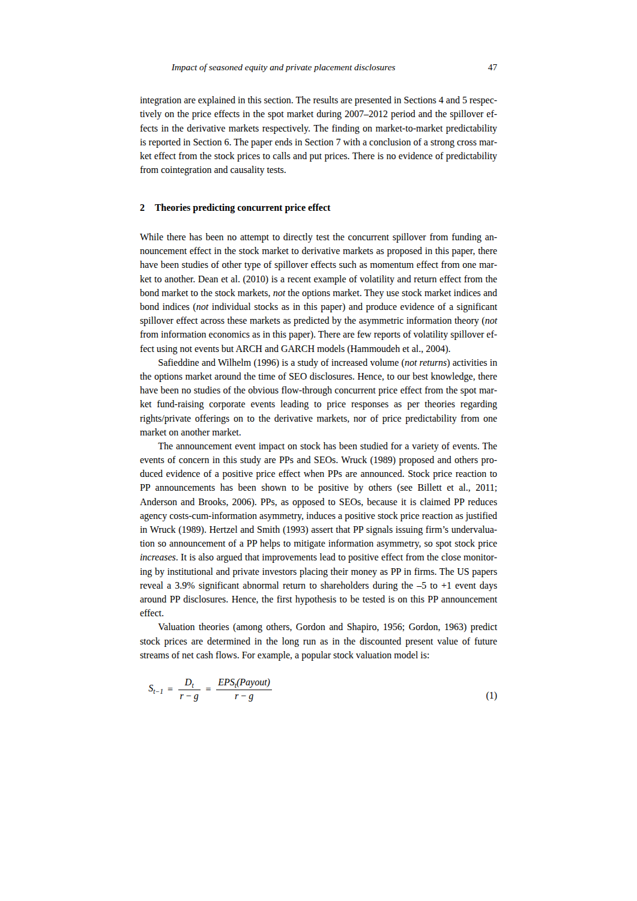Impact of seasoned equity and private placement disclosures 47
integration are explained in this section. The results are presented in Sections 4 and 5 respectively on the price effects in the spot market during 2007–2012 period and the spillover effects in the derivative markets respectively. The finding on market-to-market predictability is reported in Section 6. The paper ends in Section 7 with a conclusion of a strong cross market effect from the stock prices to calls and put prices. There is no evidence of predictability from cointegration and causality tests.
2 Theories predicting concurrent price effect
While there has been no attempt to directly test the concurrent spillover from funding announcement effect in the stock market to derivative markets as proposed in this paper, there have been studies of other type of spillover effects such as momentum effect from one market to another. Dean et al. (2010) is a recent example of volatility and return effect from the bond market to the stock markets, not the options market. They use stock market indices and bond indices (not individual stocks as in this paper) and produce evidence of a significant spillover effect across these markets as predicted by the asymmetric information theory (not from information economics as in this paper). There are few reports of volatility spillover effect using not events but ARCH and GARCH models (Hammoudeh et al., 2004).
Safieddine and Wilhelm (1996) is a study of increased volume (not returns) activities in the options market around the time of SEO disclosures. Hence, to our best knowledge, there have been no studies of the obvious flow-through concurrent price effect from the spot market fund-raising corporate events leading to price responses as per theories regarding rights/private offerings on to the derivative markets, nor of price predictability from one market on another market.
The announcement event impact on stock has been studied for a variety of events. The events of concern in this study are PPs and SEOs. Wruck (1989) proposed and others produced evidence of a positive price effect when PPs are announced. Stock price reaction to PP announcements has been shown to be positive by others (see Billett et al., 2011; Anderson and Brooks, 2006). PPs, as opposed to SEOs, because it is claimed PP reduces agency costs-cum-information asymmetry, induces a positive stock price reaction as justified in Wruck (1989). Hertzel and Smith (1993) assert that PP signals issuing firm’s undervaluation so announcement of a PP helps to mitigate information asymmetry, so spot stock price increases. It is also argued that improvements lead to positive effect from the close monitoring by institutional and private investors placing their money as PP in firms. The US papers reveal a 3.9% significant abnormal return to shareholders during the –5 to +1 event days around PP disclosures. Hence, the first hypothesis to be tested is on this PP announcement effect.
Valuation theories (among others, Gordon and Shapiro, 1956; Gordon, 1963) predict stock prices are determined in the long run as in the discounted present value of future streams of net cash flows. For example, a popular stock valuation model is:
St−1 = Dt r − g = EPS t(Payout) r − g (1)